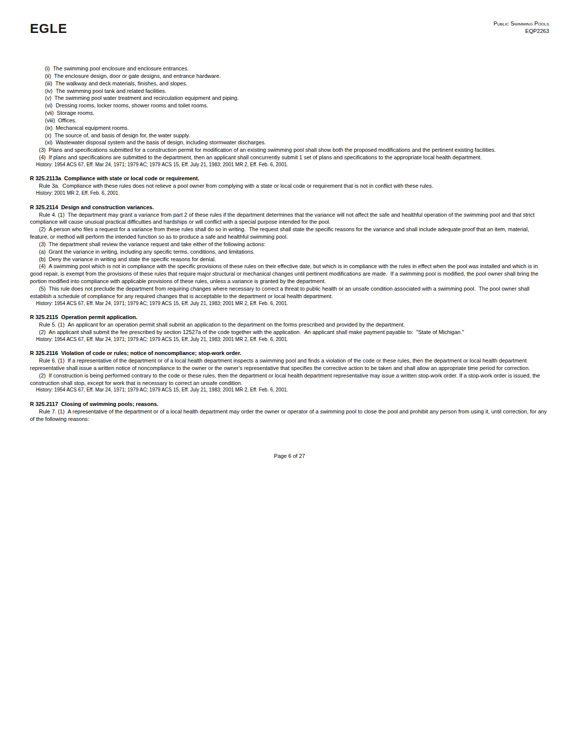EGLE
Public Swimming Pools
EQP2263
(i) The swimming pool enclosure and enclosure entrances.
(ii) The enclosure design, door or gate designs, and entrance hardware.
(iii) The walkway and deck materials, finishes, and slopes.
(iv) The swimming pool tank and related facilities.
(v) The swimming pool water treatment and recirculation equipment and piping.
(vi) Dressing rooms, locker rooms, shower rooms and toilet rooms.
(vii) Storage rooms.
(viii) Offices.
(ix) Mechanical equipment rooms.
(x) The source of, and basis of design for, the water supply.
(xi) Wastewater disposal system and the basis of design, including stormwater discharges.
(3) Plans and specifications submitted for a construction permit for modification of an existing swimming pool shall show both the proposed modifications and the pertinent existing facilities.
(4) If plans and specifications are submitted to the department, then an applicant shall concurrently submit 1 set of plans and specifications to the appropriate local health department.
History: 1954 ACS 67, Eff. Mar 24, 1971; 1979 AC; 1979 ACS 15, Eff. July 21, 1983; 2001 MR 2, Eff. Feb. 6, 2001.
R 325.2113a Compliance with state or local code or requirement.
Rule 3a. Compliance with these rules does not relieve a pool owner from complying with a state or local code or requirement that is not in conflict with these rules.
History: 2001 MR 2, Eff. Feb. 6, 2001.
R 325.2114 Design and construction variances.
Rule 4. (1) The department may grant a variance from part 2 of these rules if the department determines that the variance will not affect the safe and healthful operation of the swimming pool and that strict compliance will cause unusual practical difficulties and hardships or will conflict with a special purpose intended for the pool.
(2) A person who files a request for a variance from these rules shall do so in writing. The request shall state the specific reasons for the variance and shall include adequate proof that an item, material, feature, or method will perform the intended function so as to produce a safe and healthful swimming pool.
(3) The department shall review the variance request and take either of the following actions:
(a) Grant the variance in writing, including any specific terms, conditions, and limitations.
(b) Deny the variance in writing and state the specific reasons for denial.
(4) A swimming pool which is not in compliance with the specific provisions of these rules on their effective date, but which is in compliance with the rules in effect when the pool was installed and which is in good repair, is exempt from the provisions of these rules that require major structural or mechanical changes until pertinent modifications are made. If a swimming pool is modified, the pool owner shall bring the portion modified into compliance with applicable provisions of these rules, unless a variance is granted by the department.
(5) This rule does not preclude the department from requiring changes where necessary to correct a threat to public health or an unsafe condition associated with a swimming pool. The pool owner shall establish a schedule of compliance for any required changes that is acceptable to the department or local health department.
History: 1954 ACS 67, Eff. Mar 24, 1971; 1979 AC; 1979 ACS 15, Eff. July 21, 1983; 2001 MR 2, Eff. Feb. 6, 2001.
R 325.2115 Operation permit application.
Rule 5. (1) An applicant for an operation permit shall submit an application to the department on the forms prescribed and provided by the department.
(2) An applicant shall submit the fee prescribed by section 12527a of the code together with the application. An applicant shall make payment payable to: "State of Michigan."
History: 1954 ACS 67, Eff. Mar 24, 1971; 1979 AC; 1979 ACS 15, Eff. July 21, 1983; 2001 MR 2, Eff. Feb. 6, 2001.
R 325.2116 Violation of code or rules; notice of noncompliance; stop-work order.
Rule 6. (1) If a representative of the department or of a local health department inspects a swimming pool and finds a violation of the code or these rules, then the department or local health department representative shall issue a written notice of noncompliance to the owner or the owner's representative that specifies the corrective action to be taken and shall allow an appropriate time period for correction.
(2) If construction is being performed contrary to the code or these rules, then the department or local health department representative may issue a written stop-work order. If a stop-work order is issued, the construction shall stop, except for work that is necessary to correct an unsafe condition.
History: 1954 ACS 67, Eff. Mar 24, 1971; 1979 AC; 1979 ACS 15, Eff. July 21, 1983; 2001 MR 2, Eff. Feb. 6, 2001.
R 325.2117 Closing of swimming pools; reasons.
Rule 7. (1) A representative of the department or of a local health department may order the owner or operator of a swimming pool to close the pool and prohibit any person from using it, until correction, for any of the following reasons:
Page 6 of 27